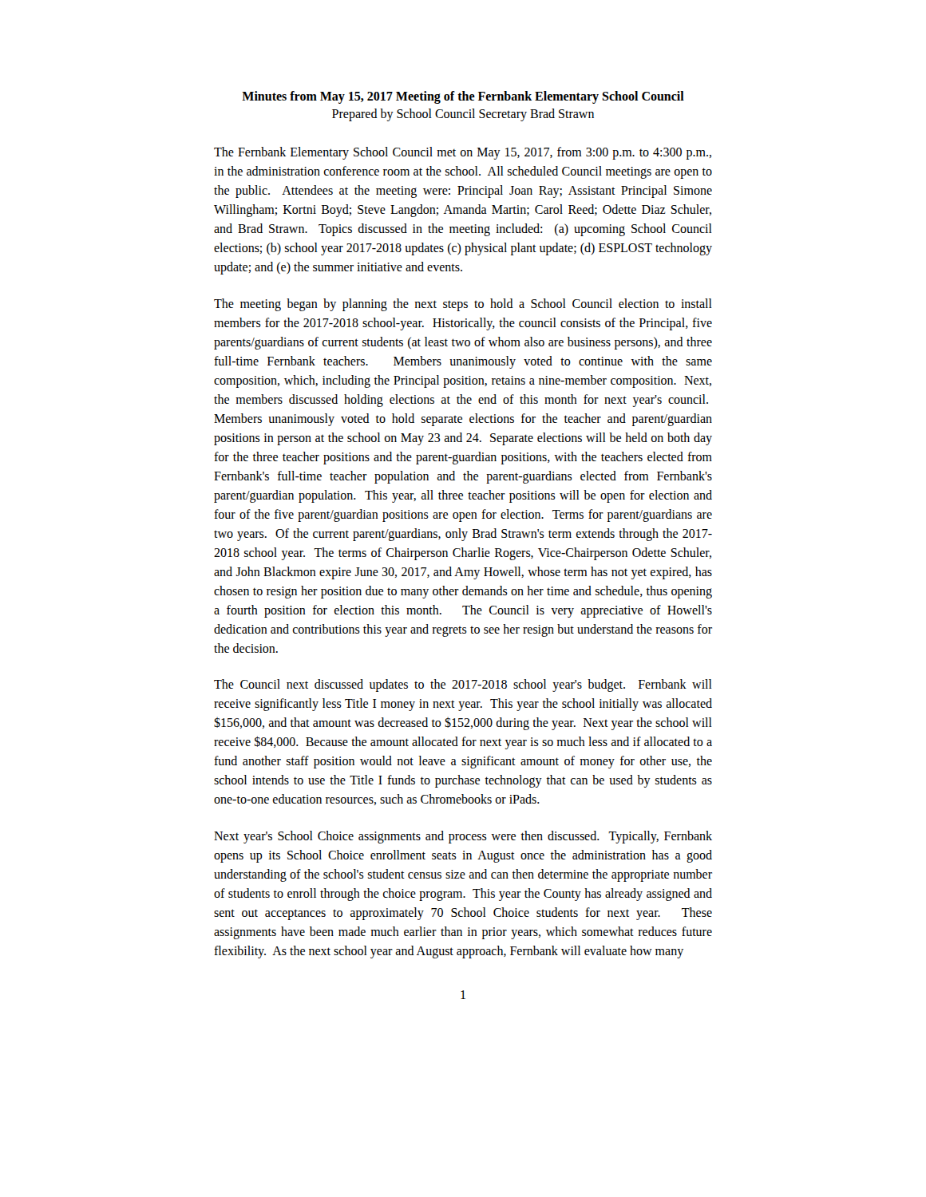Minutes from May 15, 2017 Meeting of the Fernbank Elementary School Council
Prepared by School Council Secretary Brad Strawn
The Fernbank Elementary School Council met on May 15, 2017, from 3:00 p.m. to 4:300 p.m., in the administration conference room at the school. All scheduled Council meetings are open to the public. Attendees at the meeting were: Principal Joan Ray; Assistant Principal Simone Willingham; Kortni Boyd; Steve Langdon; Amanda Martin; Carol Reed; Odette Diaz Schuler, and Brad Strawn. Topics discussed in the meeting included: (a) upcoming School Council elections; (b) school year 2017-2018 updates (c) physical plant update; (d) ESPLOST technology update; and (e) the summer initiative and events.
The meeting began by planning the next steps to hold a School Council election to install members for the 2017-2018 school-year. Historically, the council consists of the Principal, five parents/guardians of current students (at least two of whom also are business persons), and three full-time Fernbank teachers. Members unanimously voted to continue with the same composition, which, including the Principal position, retains a nine-member composition. Next, the members discussed holding elections at the end of this month for next year's council. Members unanimously voted to hold separate elections for the teacher and parent/guardian positions in person at the school on May 23 and 24. Separate elections will be held on both day for the three teacher positions and the parent-guardian positions, with the teachers elected from Fernbank's full-time teacher population and the parent-guardians elected from Fernbank's parent/guardian population. This year, all three teacher positions will be open for election and four of the five parent/guardian positions are open for election. Terms for parent/guardians are two years. Of the current parent/guardians, only Brad Strawn's term extends through the 2017-2018 school year. The terms of Chairperson Charlie Rogers, Vice-Chairperson Odette Schuler, and John Blackmon expire June 30, 2017, and Amy Howell, whose term has not yet expired, has chosen to resign her position due to many other demands on her time and schedule, thus opening a fourth position for election this month. The Council is very appreciative of Howell's dedication and contributions this year and regrets to see her resign but understand the reasons for the decision.
The Council next discussed updates to the 2017-2018 school year's budget. Fernbank will receive significantly less Title I money in next year. This year the school initially was allocated $156,000, and that amount was decreased to $152,000 during the year. Next year the school will receive $84,000. Because the amount allocated for next year is so much less and if allocated to a fund another staff position would not leave a significant amount of money for other use, the school intends to use the Title I funds to purchase technology that can be used by students as one-to-one education resources, such as Chromebooks or iPads.
Next year's School Choice assignments and process were then discussed. Typically, Fernbank opens up its School Choice enrollment seats in August once the administration has a good understanding of the school's student census size and can then determine the appropriate number of students to enroll through the choice program. This year the County has already assigned and sent out acceptances to approximately 70 School Choice students for next year. These assignments have been made much earlier than in prior years, which somewhat reduces future flexibility. As the next school year and August approach, Fernbank will evaluate how many
1